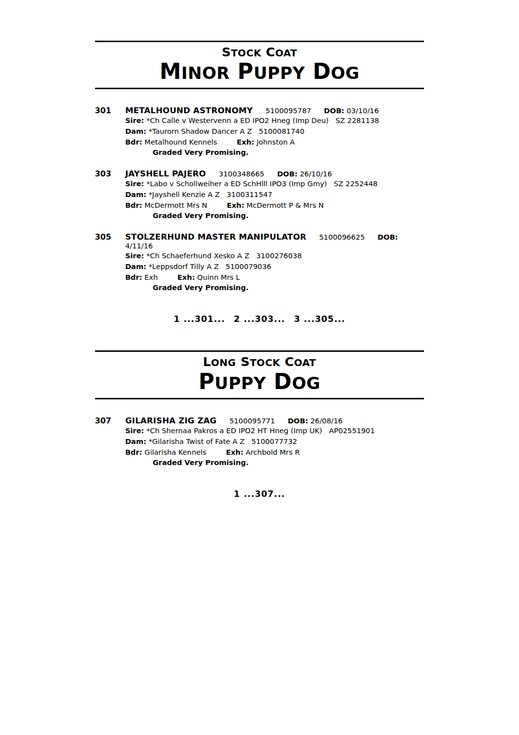STOCK COAT
MINOR PUPPY DOG
301
METALHOUND ASTRONOMY 5100095787 DOB: 03/10/16
Sire: *Ch Calle v Westervenn a ED IPO2 Hneg (Imp Deu) SZ 2281138
Dam: *Taurorn Shadow Dancer A Z 5100081740
Bdr: Metalhound KennelsExh: Johnston A
Graded Very Promising.
303
JAYSHELL PAJERO 3100348665 DOB: 26/10/16
Sire: *Labo v Schollweiher a ED SchHlll IPO3 (Imp Gmy) SZ 2252448
Dam: *Jayshell Kenzie A Z 3100311547
Bdr: McDermott Mrs NExh: McDermott P & Mrs N
Graded Very Promising.
305
STOLZERHUND MASTER MANIPULATOR 5100096625 DOB: 4/11/16
Sire: *Ch Schaeferhund Xesko A Z 3100276038
Dam: *Leppsdorf Tilly A Z 5100079036
Bdr: ExhExh: Quinn Mrs L
Graded Very Promising.
1 ...301... 2 ...303... 3 ...305...
LONG STOCK COAT
PUPPY DOG
307
GILARISHA ZIG ZAG 5100095771 DOB: 26/08/16
Sire: *Ch Shernaa Pakros a ED IPO2 HT Hneg (Imp UK) AP02551901
Dam: *Gilarisha Twist of Fate A Z 5100077732
Bdr: Gilarisha KennelsExh: Archbold Mrs R
Graded Very Promising.
1 ...307...